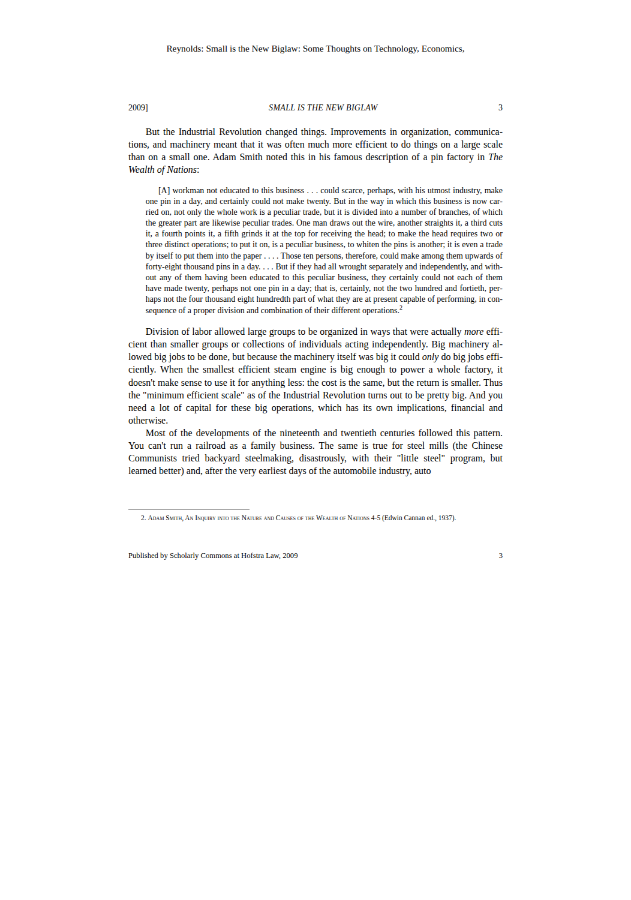Reynolds: Small is the New Biglaw: Some Thoughts on Technology, Economics,
2009]
SMALL IS THE NEW BIGLAW
3
But the Industrial Revolution changed things. Improvements in organization, communications, and machinery meant that it was often much more efficient to do things on a large scale than on a small one. Adam Smith noted this in his famous description of a pin factory in The Wealth of Nations:
[A] workman not educated to this business . . . could scarce, perhaps, with his utmost industry, make one pin in a day, and certainly could not make twenty. But in the way in which this business is now carried on, not only the whole work is a peculiar trade, but it is divided into a number of branches, of which the greater part are likewise peculiar trades. One man draws out the wire, another straights it, a third cuts it, a fourth points it, a fifth grinds it at the top for receiving the head; to make the head requires two or three distinct operations; to put it on, is a peculiar business, to whiten the pins is another; it is even a trade by itself to put them into the paper . . . . Those ten persons, therefore, could make among them upwards of forty-eight thousand pins in a day. . . . But if they had all wrought separately and independently, and without any of them having been educated to this peculiar business, they certainly could not each of them have made twenty, perhaps not one pin in a day; that is, certainly, not the two hundred and fortieth, perhaps not the four thousand eight hundredth part of what they are at present capable of performing, in consequence of a proper division and combination of their different operations.2
Division of labor allowed large groups to be organized in ways that were actually more efficient than smaller groups or collections of individuals acting independently. Big machinery allowed big jobs to be done, but because the machinery itself was big it could only do big jobs efficiently. When the smallest efficient steam engine is big enough to power a whole factory, it doesn't make sense to use it for anything less: the cost is the same, but the return is smaller. Thus the "minimum efficient scale" as of the Industrial Revolution turns out to be pretty big. And you need a lot of capital for these big operations, which has its own implications, financial and otherwise.
Most of the developments of the nineteenth and twentieth centuries followed this pattern. You can't run a railroad as a family business. The same is true for steel mills (the Chinese Communists tried backyard steelmaking, disastrously, with their "little steel" program, but learned better) and, after the very earliest days of the automobile industry, auto
2. Adam Smith, An Inquiry into the Nature and Causes of the Wealth of Nations 4-5 (Edwin Cannan ed., 1937).
Published by Scholarly Commons at Hofstra Law, 2009
3